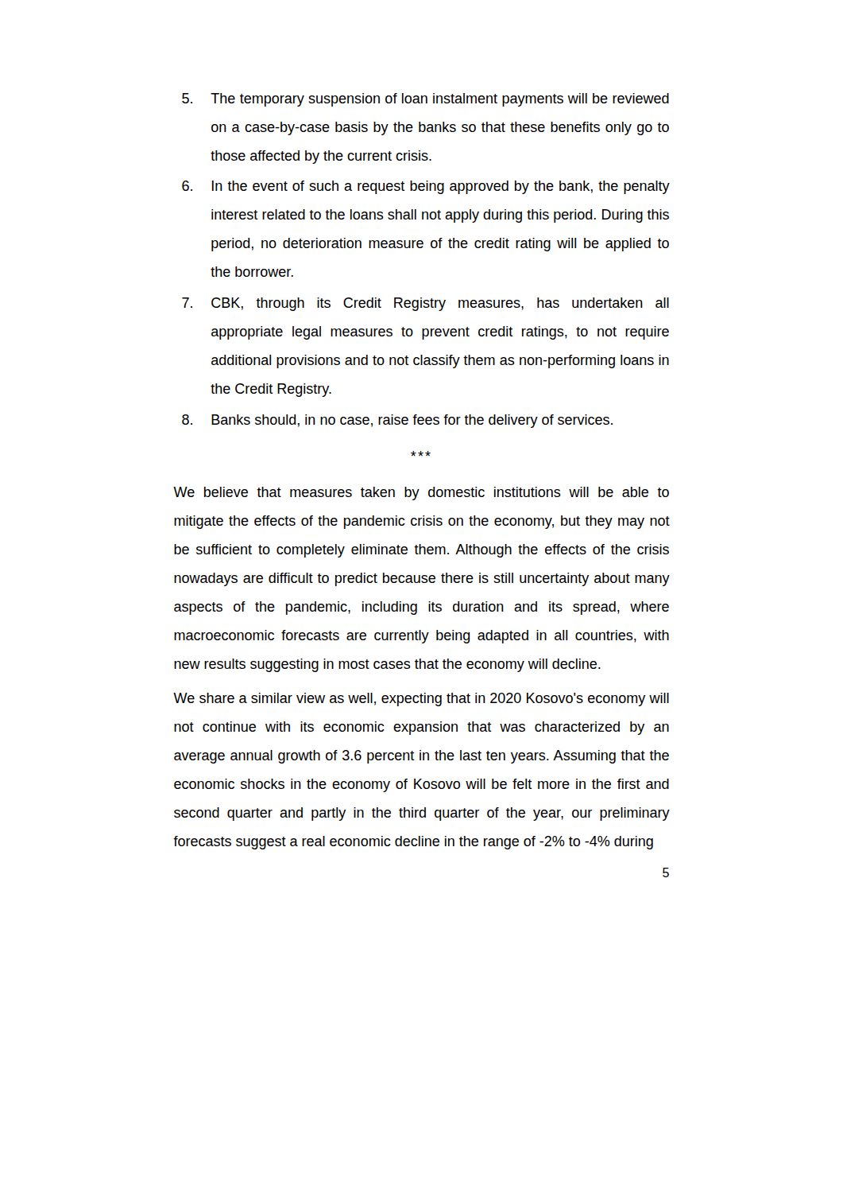The temporary suspension of loan instalment payments will be reviewed on a case-by-case basis by the banks so that these benefits only go to those affected by the current crisis.
In the event of such a request being approved by the bank, the penalty interest related to the loans shall not apply during this period. During this period, no deterioration measure of the credit rating will be applied to the borrower.
CBK, through its Credit Registry measures, has undertaken all appropriate legal measures to prevent credit ratings, to not require additional provisions and to not classify them as non-performing loans in the Credit Registry.
Banks should, in no case, raise fees for the delivery of services.
***
We believe that measures taken by domestic institutions will be able to mitigate the effects of the pandemic crisis on the economy, but they may not be sufficient to completely eliminate them. Although the effects of the crisis nowadays are difficult to predict because there is still uncertainty about many aspects of the pandemic, including its duration and its spread, where macroeconomic forecasts are currently being adapted in all countries, with new results suggesting in most cases that the economy will decline.
We share a similar view as well, expecting that in 2020 Kosovo's economy will not continue with its economic expansion that was characterized by an average annual growth of 3.6 percent in the last ten years. Assuming that the economic shocks in the economy of Kosovo will be felt more in the first and second quarter and partly in the third quarter of the year, our preliminary forecasts suggest a real economic decline in the range of -2% to -4% during
5